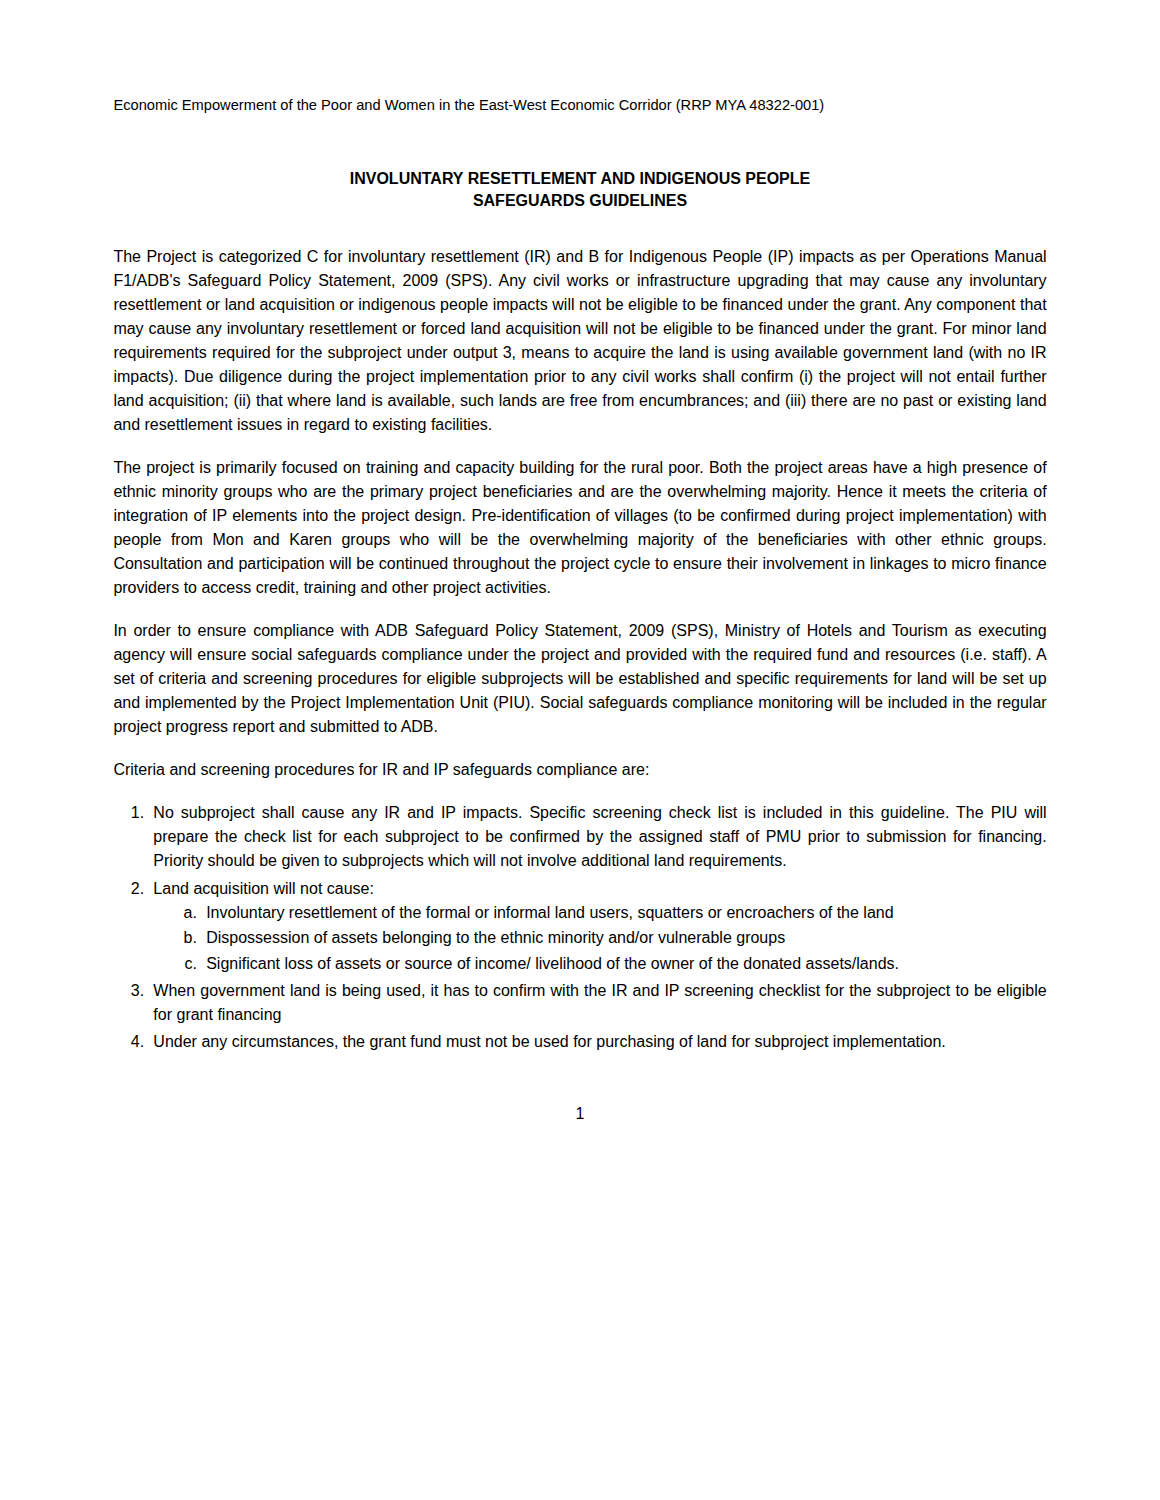Economic Empowerment of the Poor and Women in the East-West Economic Corridor (RRP MYA 48322-001)
INVOLUNTARY RESETTLEMENT AND INDIGENOUS PEOPLE
SAFEGUARDS GUIDELINES
The Project is categorized C for involuntary resettlement (IR) and B for Indigenous People (IP) impacts as per Operations Manual F1/ADB's Safeguard Policy Statement, 2009 (SPS). Any civil works or infrastructure upgrading that may cause any involuntary resettlement or land acquisition or indigenous people impacts will not be eligible to be financed under the grant. Any component that may cause any involuntary resettlement or forced land acquisition will not be eligible to be financed under the grant. For minor land requirements required for the subproject under output 3, means to acquire the land is using available government land (with no IR impacts). Due diligence during the project implementation prior to any civil works shall confirm (i) the project will not entail further land acquisition; (ii) that where land is available, such lands are free from encumbrances; and (iii) there are no past or existing land and resettlement issues in regard to existing facilities.
The project is primarily focused on training and capacity building for the rural poor. Both the project areas have a high presence of ethnic minority groups who are the primary project beneficiaries and are the overwhelming majority. Hence it meets the criteria of integration of IP elements into the project design. Pre-identification of villages (to be confirmed during project implementation) with people from Mon and Karen groups who will be the overwhelming majority of the beneficiaries with other ethnic groups. Consultation and participation will be continued throughout the project cycle to ensure their involvement in linkages to micro finance providers to access credit, training and other project activities.
In order to ensure compliance with ADB Safeguard Policy Statement, 2009 (SPS), Ministry of Hotels and Tourism as executing agency will ensure social safeguards compliance under the project and provided with the required fund and resources (i.e. staff). A set of criteria and screening procedures for eligible subprojects will be established and specific requirements for land will be set up and implemented by the Project Implementation Unit (PIU). Social safeguards compliance monitoring will be included in the regular project progress report and submitted to ADB.
Criteria and screening procedures for IR and IP safeguards compliance are:
No subproject shall cause any IR and IP impacts. Specific screening check list is included in this guideline. The PIU will prepare the check list for each subproject to be confirmed by the assigned staff of PMU prior to submission for financing. Priority should be given to subprojects which will not involve additional land requirements.
Land acquisition will not cause:
Involuntary resettlement of the formal or informal land users, squatters or encroachers of the land
Dispossession of assets belonging to the ethnic minority and/or vulnerable groups
Significant loss of assets or source of income/ livelihood of the owner of the donated assets/lands.
When government land is being used, it has to confirm with the IR and IP screening checklist for the subproject to be eligible for grant financing
Under any circumstances, the grant fund must not be used for purchasing of land for subproject implementation.
1